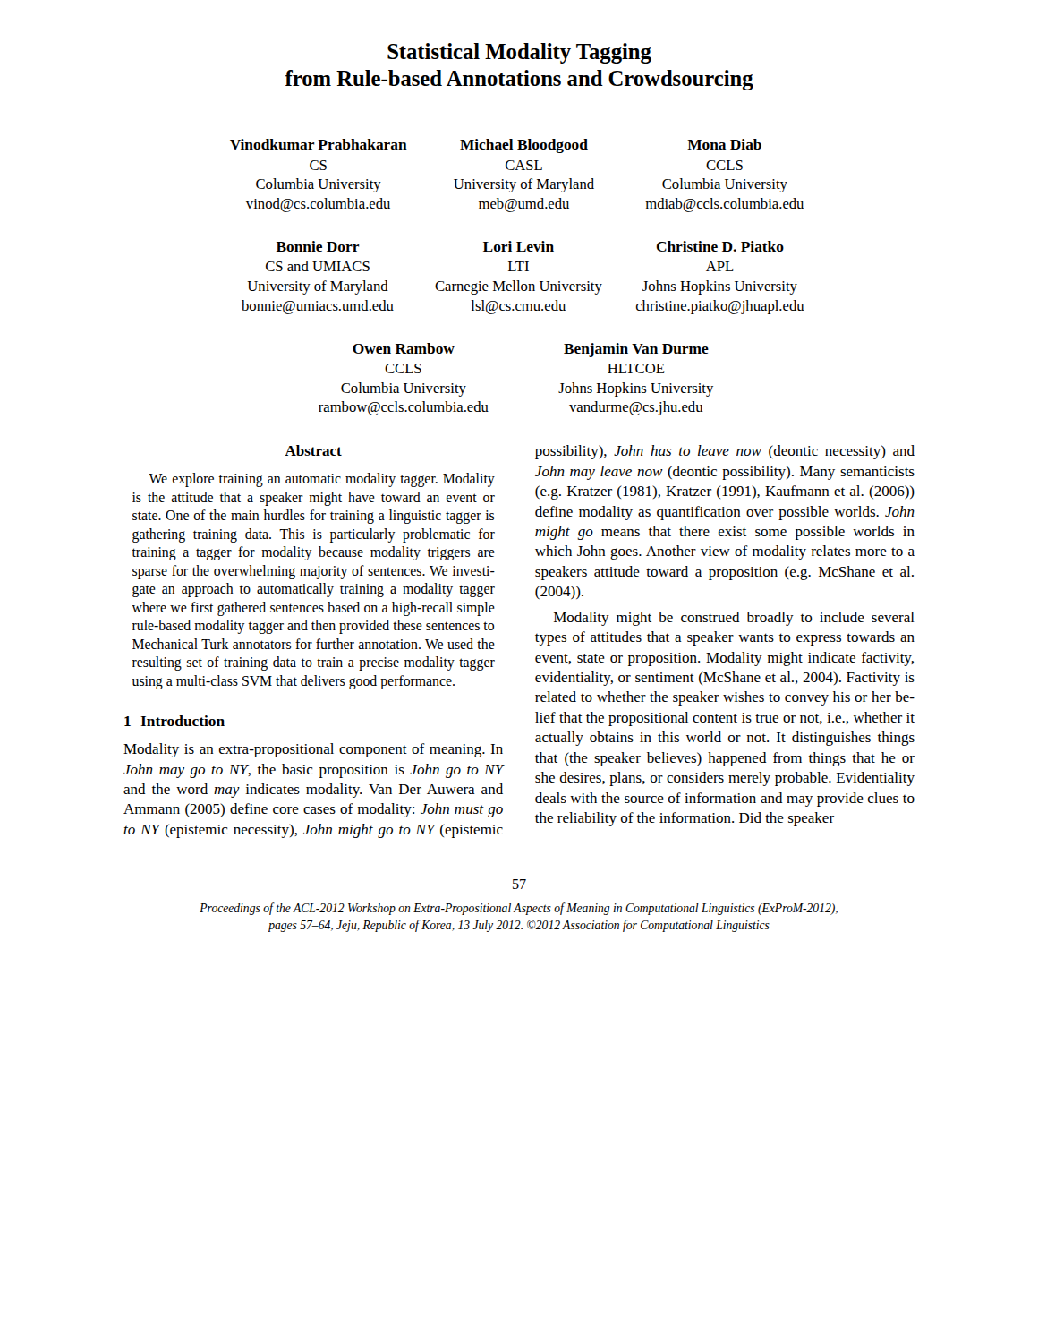Statistical Modality Tagging
from Rule-based Annotations and Crowdsourcing
Vinodkumar Prabhakaran
CS
Columbia University
vinod@cs.columbia.edu
Michael Bloodgood
CASL
University of Maryland
meb@umd.edu
Mona Diab
CCLS
Columbia University
mdiab@ccls.columbia.edu
Bonnie Dorr
CS and UMIACS
University of Maryland
bonnie@umiacs.umd.edu
Lori Levin
LTI
Carnegie Mellon University
lsl@cs.cmu.edu
Christine D. Piatko
APL
Johns Hopkins University
christine.piatko@jhuapl.edu
Owen Rambow
CCLS
Columbia University
rambow@ccls.columbia.edu
Benjamin Van Durme
HLTCOE
Johns Hopkins University
vandurme@cs.jhu.edu
Abstract
We explore training an automatic modality tagger. Modality is the attitude that a speaker might have toward an event or state. One of the main hurdles for training a linguistic tagger is gathering training data. This is particularly problematic for training a tagger for modality because modality triggers are sparse for the overwhelming majority of sentences. We investigate an approach to automatically training a modality tagger where we first gathered sentences based on a high-recall simple rule-based modality tagger and then provided these sentences to Mechanical Turk annotators for further annotation. We used the resulting set of training data to train a precise modality tagger using a multi-class SVM that delivers good performance.
1 Introduction
Modality is an extra-propositional component of meaning. In John may go to NY, the basic proposition is John go to NY and the word may indicates modality. Van Der Auwera and Ammann (2005) define core cases of modality: John must go to NY (epistemic necessity), John might go to NY (epistemic possibility), John has to leave now (deontic necessity) and John may leave now (deontic possibility). Many semanticists (e.g. Kratzer (1981), Kratzer (1991), Kaufmann et al. (2006)) define modality as quantification over possible worlds. John might go means that there exist some possible worlds in which John goes. Another view of modality relates more to a speakers attitude toward a proposition (e.g. McShane et al. (2004)).
Modality might be construed broadly to include several types of attitudes that a speaker wants to express towards an event, state or proposition. Modality might indicate factivity, evidentiality, or sentiment (McShane et al., 2004). Factivity is related to whether the speaker wishes to convey his or her belief that the propositional content is true or not, i.e., whether it actually obtains in this world or not. It distinguishes things that (the speaker believes) happened from things that he or she desires, plans, or considers merely probable. Evidentiality deals with the source of information and may provide clues to the reliability of the information. Did the speaker
57
Proceedings of the ACL-2012 Workshop on Extra-Propositional Aspects of Meaning in Computational Linguistics (ExProM-2012),
pages 57–64, Jeju, Republic of Korea, 13 July 2012. ©2012 Association for Computational Linguistics